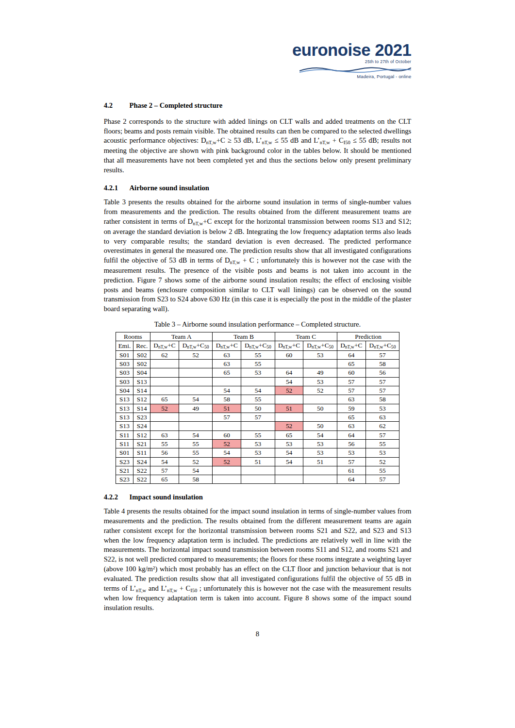euronoise 2021
25th to 27th of October
Madeira, Portugal - online
4.2 Phase 2 – Completed structure
Phase 2 corresponds to the structure with added linings on CLT walls and added treatments on the CLT floors; beams and posts remain visible. The obtained results can then be compared to the selected dwellings acoustic performance objectives: DnT,w+C ≥ 53 dB, L’nT,w ≤ 55 dB and L’nT,w + CI50 ≤ 55 dB; results not meeting the objective are shown with pink background color in the tables below. It should be mentioned that all measurements have not been completed yet and thus the sections below only present preliminary results.
4.2.1 Airborne sound insulation
Table 3 presents the results obtained for the airborne sound insulation in terms of single-number values from measurements and the prediction. The results obtained from the different measurement teams are rather consistent in terms of DnT,w+C except for the horizontal transmission between rooms S13 and S12; on average the standard deviation is below 2 dB. Integrating the low frequency adaptation terms also leads to very comparable results; the standard deviation is even decreased. The predicted performance overestimates in general the measured one. The prediction results show that all investigated configurations fulfil the objective of 53 dB in terms of DnT,w + C ; unfortunately this is however not the case with the measurement results. The presence of the visible posts and beams is not taken into account in the prediction. Figure 7 shows some of the airborne sound insulation results; the effect of enclosing visible posts and beams (enclosure composition similar to CLT wall linings) can be observed on the sound transmission from S23 to S24 above 630 Hz (in this case it is especially the post in the middle of the plaster board separating wall).
Table 3 – Airborne sound insulation performance – Completed structure.
| Rooms | Team A | Team B | Team C | Prediction |
| --- | --- | --- | --- | --- |
| Emi. | Rec. | D nT,w +C | D nT,w +C 50 | D nT,w +C | D nT,w +C 50 | D nT,w +C | D nT,w +C 50 | D nT,w +C | D nT,w +C 50 |
| S01 | S02 | 62 | 52 | 63 | 55 | 60 | 53 | 64 | 57 |
| S03 | S02 | | | 63 | 55 | | | 65 | 58 |
| S03 | S04 | | | 65 | 53 | 64 | 49 | 60 | 56 |
| S03 | S13 | | | | | 54 | 53 | 57 | 57 |
| S04 | S14 | | | 54 | 54 | 52 | 52 | 57 | 57 |
| S13 | S12 | 65 | 54 | 58 | 55 | | | 63 | 58 |
| S13 | S14 | 52 | 49 | 51 | 50 | 51 | 50 | 59 | 53 |
| S13 | S23 | | | 57 | 57 | | | 65 | 63 |
| S13 | S24 | | | | | 52 | 50 | 63 | 62 |
| S11 | S12 | 63 | 54 | 60 | 55 | 65 | 54 | 64 | 57 |
| S11 | S21 | 55 | 55 | 52 | 53 | 53 | 53 | 56 | 55 |
| S01 | S11 | 56 | 55 | 54 | 53 | 54 | 53 | 53 | 53 |
| S23 | S24 | 54 | 52 | 52 | 51 | 54 | 51 | 57 | 52 |
| S21 | S22 | 57 | 54 | | | | | 61 | 55 |
| S23 | S22 | 65 | 58 | | | | | 64 | 57 |
4.2.2 Impact sound insulation
Table 4 presents the results obtained for the impact sound insulation in terms of single-number values from measurements and the prediction. The results obtained from the different measurement teams are again rather consistent except for the horizontal transmission between rooms S21 and S22, and S23 and S13 when the low frequency adaptation term is included. The predictions are relatively well in line with the measurements. The horizontal impact sound transmission between rooms S11 and S12, and rooms S21 and S22, is not well predicted compared to measurements; the floors for these rooms integrate a weighting layer (above 100 kg/m²) which most probably has an effect on the CLT floor and junction behaviour that is not evaluated. The prediction results show that all investigated configurations fulfil the objective of 55 dB in terms of L’nT,w and L’nT,w + CI50 ; unfortunately this is however not the case with the measurement results when low frequency adaptation term is taken into account. Figure 8 shows some of the impact sound insulation results.
8